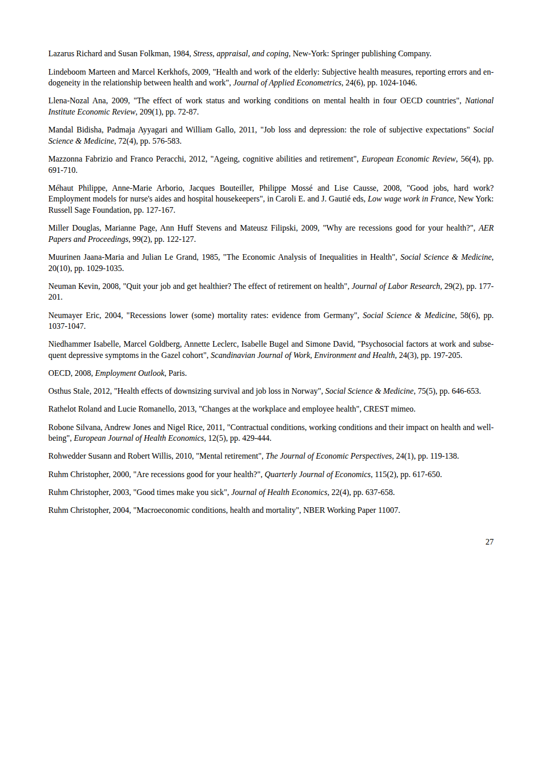Lazarus Richard and Susan Folkman, 1984, Stress, appraisal, and coping, New-York: Springer publishing Company.
Lindeboom Marteen and Marcel Kerkhofs, 2009, "Health and work of the elderly: Subjective health measures, reporting errors and endogeneity in the relationship between health and work", Journal of Applied Econometrics, 24(6), pp. 1024-1046.
Llena-Nozal Ana, 2009, "The effect of work status and working conditions on mental health in four OECD countries", National Institute Economic Review, 209(1), pp. 72-87.
Mandal Bidisha, Padmaja Ayyagari and William Gallo, 2011, "Job loss and depression: the role of subjective expectations" Social Science & Medicine, 72(4), pp. 576-583.
Mazzonna Fabrizio and Franco Peracchi, 2012, "Ageing, cognitive abilities and retirement", European Economic Review, 56(4), pp. 691-710.
Méhaut Philippe, Anne-Marie Arborio, Jacques Bouteiller, Philippe Mossé and Lise Causse, 2008, "Good jobs, hard work? Employment models for nurse's aides and hospital housekeepers", in Caroli E. and J. Gautié eds, Low wage work in France, New York: Russell Sage Foundation, pp. 127-167.
Miller Douglas, Marianne Page, Ann Huff Stevens and Mateusz Filipski, 2009, "Why are recessions good for your health?", AER Papers and Proceedings, 99(2), pp. 122-127.
Muurinen Jaana-Maria and Julian Le Grand, 1985, "The Economic Analysis of Inequalities in Health", Social Science & Medicine, 20(10), pp. 1029-1035.
Neuman Kevin, 2008, "Quit your job and get healthier? The effect of retirement on health", Journal of Labor Research, 29(2), pp. 177-201.
Neumayer Eric, 2004, "Recessions lower (some) mortality rates: evidence from Germany", Social Science & Medicine, 58(6), pp. 1037-1047.
Niedhammer Isabelle, Marcel Goldberg, Annette Leclerc, Isabelle Bugel and Simone David, "Psychosocial factors at work and subsequent depressive symptoms in the Gazel cohort", Scandinavian Journal of Work, Environment and Health, 24(3), pp. 197-205.
OECD, 2008, Employment Outlook, Paris.
Osthus Stale, 2012, "Health effects of downsizing survival and job loss in Norway", Social Science & Medicine, 75(5), pp. 646-653.
Rathelot Roland and Lucie Romanello, 2013, "Changes at the workplace and employee health", CREST mimeo.
Robone Silvana, Andrew Jones and Nigel Rice, 2011, "Contractual conditions, working conditions and their impact on health and well-being", European Journal of Health Economics, 12(5), pp. 429-444.
Rohwedder Susann and Robert Willis, 2010, "Mental retirement", The Journal of Economic Perspectives, 24(1), pp. 119-138.
Ruhm Christopher, 2000, "Are recessions good for your health?", Quarterly Journal of Economics, 115(2), pp. 617-650.
Ruhm Christopher, 2003, "Good times make you sick", Journal of Health Economics, 22(4), pp. 637-658.
Ruhm Christopher, 2004, "Macroeconomic conditions, health and mortality", NBER Working Paper 11007.
27